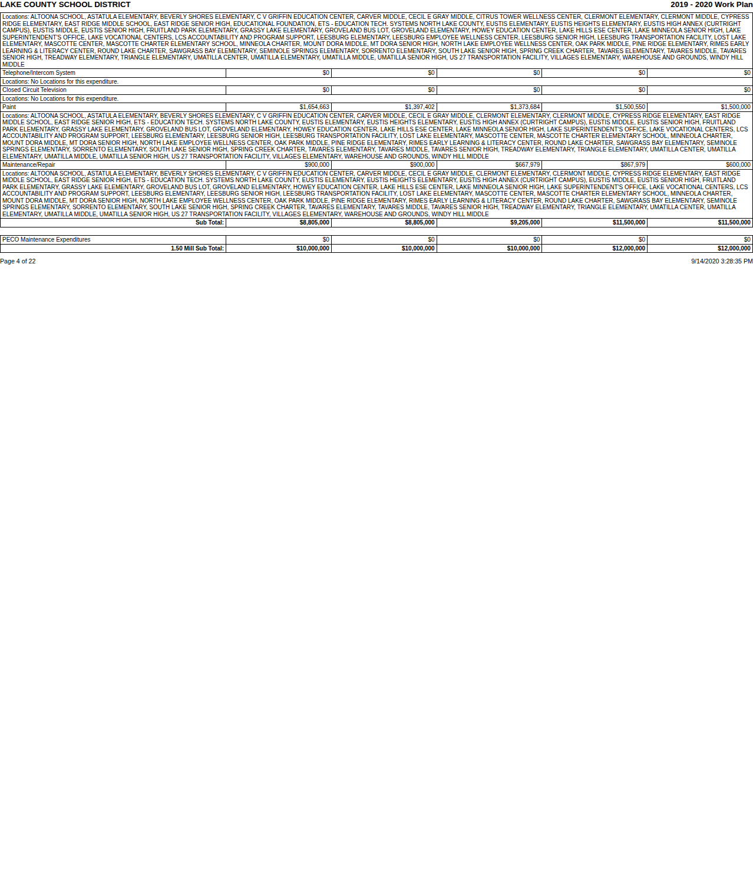LAKE COUNTY SCHOOL DISTRICT
2019 - 2020 Work Plan
| Locations: ALTOONA SCHOOL, ASTATULA ELEMENTARY, BEVERLY SHORES ELEMENTARY, C V GRIFFIN EDUCATION CENTER, CARVER MIDDLE, CECIL E GRAY MIDDLE, CITRUS TOWER WELLNESS CENTER, CLERMONT ELEMENTARY, CLERMONT MIDDLE, CYPRESS RIDGE ELEMENTARY, EAST RIDGE MIDDLE SCHOOL, EAST RIDGE SENIOR HIGH, EDUCATIONAL FOUNDATION, ETS - EDUCATION TECH. SYSTEMS NORTH LAKE COUNTY, EUSTIS ELEMENTARY, EUSTIS HEIGHTS ELEMENTARY, EUSTIS HIGH ANNEX (CURTRIGHT CAMPUS), EUSTIS MIDDLE, EUSTIS SENIOR HIGH, FRUITLAND PARK ELEMENTARY, GRASSY LAKE ELEMENTARY, GROVELAND BUS LOT, GROVELAND ELEMENTARY, HOWEY EDUCATION CENTER, LAKE HILLS ESE CENTER, LAKE MINNEOLA SENIOR HIGH, LAKE SUPERINTENDENT'S OFFICE, LAKE VOCATIONAL CENTERS, LCS ACCOUNTABILITY AND PROGRAM SUPPORT, LEESBURG ELEMENTARY, LEESBURG EMPLOYEE WELLNESS CENTER, LEESBURG SENIOR HIGH, LEESBURG TRANSPORTATION FACILITY, LOST LAKE ELEMENTARY, MASCOTTE CENTER, MASCOTTE CHARTER ELEMENTARY SCHOOL, MINNEOLA CHARTER, MOUNT DORA MIDDLE, MT DORA SENIOR HIGH, NORTH LAKE EMPLOYEE WELLNESS CENTER, OAK PARK MIDDLE, PINE RIDGE ELEMENTARY, RIMES EARLY LEARNING & LITERACY CENTER, ROUND LAKE CHARTER, SAWGRASS BAY ELEMENTARY, SEMINOLE SPRINGS ELEMENTARY, SORRENTO ELEMENTARY, SOUTH LAKE SENIOR HIGH, SPRING CREEK CHARTER, TAVARES ELEMENTARY, TAVARES MIDDLE, TAVARES SENIOR HIGH, TREADWAY ELEMENTARY, TRIANGLE ELEMENTARY, UMATILLA CENTER, UMATILLA ELEMENTARY, UMATILLA MIDDLE, UMATILLA SENIOR HIGH, US 27 TRANSPORTATION FACILITY, VILLAGES ELEMENTARY, WAREHOUSE AND GROUNDS, WINDY HILL MIDDLE |
| Telephone/Intercom System | $0 | $0 | $0 | $0 | $0 | $0 |
| Locations: No Locations for this expenditure. |
| Closed Circuit Television | $0 | $0 | $0 | $0 | $0 | $0 |
| Locations: No Locations for this expenditure. |
| Paint | $1,654,663 | $1,397,402 | $1,373,684 | $1,500,550 | $1,500,000 | $7,426,299 |
| Locations: ALTOONA SCHOOL, ASTATULA ELEMENTARY, BEVERLY SHORES ELEMENTARY, C V GRIFFIN EDUCATION CENTER, CARVER MIDDLE, CECIL E GRAY MIDDLE, CLERMONT ELEMENTARY, CLERMONT MIDDLE, CYPRESS RIDGE ELEMENTARY, EAST RIDGE MIDDLE SCHOOL, EAST RIDGE SENIOR HIGH, ETS - EDUCATION TECH. SYSTEMS NORTH LAKE COUNTY, EUSTIS ELEMENTARY, EUSTIS HEIGHTS ELEMENTARY, EUSTIS HIGH ANNEX (CURTRIGHT CAMPUS), EUSTIS MIDDLE, EUSTIS SENIOR HIGH, FRUITLAND PARK ELEMENTARY, GRASSY LAKE ELEMENTARY, GROVELAND BUS LOT, GROVELAND ELEMENTARY, HOWEY EDUCATION CENTER, LAKE HILLS ESE CENTER, LAKE MINNEOLA SENIOR HIGH, LAKE SUPERINTENDENT'S OFFICE, LAKE VOCATIONAL CENTERS, LCS ACCOUNTABILITY AND PROGRAM SUPPORT, LEESBURG ELEMENTARY, LEESBURG SENIOR HIGH, LEESBURG TRANSPORTATION FACILITY, LOST LAKE ELEMENTARY, MASCOTTE CENTER, MASCOTTE CHARTER ELEMENTARY SCHOOL, MINNEOLA CHARTER, MOUNT DORA MIDDLE, MT DORA SENIOR HIGH, NORTH LAKE EMPLOYEE WELLNESS CENTER, OAK PARK MIDDLE, PINE RIDGE ELEMENTARY, RIMES EARLY LEARNING & LITERACY CENTER, ROUND LAKE CHARTER, SAWGRASS BAY ELEMENTARY, SEMINOLE SPRINGS ELEMENTARY, SORRENTO ELEMENTARY, SOUTH LAKE SENIOR HIGH, SPRING CREEK CHARTER, TAVARES ELEMENTARY, TAVARES MIDDLE, TAVARES SENIOR HIGH, TREADWAY ELEMENTARY, TRIANGLE ELEMENTARY, UMATILLA CENTER, UMATILLA ELEMENTARY, UMATILLA MIDDLE, UMATILLA SENIOR HIGH, US 27 TRANSPORTATION FACILITY, VILLAGES ELEMENTARY, WAREHOUSE AND GROUNDS, WINDY HILL MIDDLE |
| Maintenance/Repair | $900,000 | $900,000 | $667,979 | $867,979 | $600,000 | $3,935,958 |
| Locations: ALTOONA SCHOOL, ASTATULA ELEMENTARY, BEVERLY SHORES ELEMENTARY, C V GRIFFIN EDUCATION CENTER, CARVER MIDDLE, CECIL E GRAY MIDDLE, CLERMONT ELEMENTARY, CLERMONT MIDDLE, CYPRESS RIDGE ELEMENTARY, EAST RIDGE MIDDLE SCHOOL, EAST RIDGE SENIOR HIGH, ETS - EDUCATION TECH. SYSTEMS NORTH LAKE COUNTY, EUSTIS ELEMENTARY, EUSTIS HEIGHTS ELEMENTARY, EUSTIS HIGH ANNEX (CURTRIGHT CAMPUS), EUSTIS MIDDLE, EUSTIS SENIOR HIGH, FRUITLAND PARK ELEMENTARY, GRASSY LAKE ELEMENTARY, GROVELAND BUS LOT, GROVELAND ELEMENTARY, HOWEY EDUCATION CENTER, LAKE HILLS ESE CENTER, LAKE MINNEOLA SENIOR HIGH, LAKE SUPERINTENDENT'S OFFICE, LAKE VOCATIONAL CENTERS, LCS ACCOUNTABILITY AND PROGRAM SUPPORT, LEESBURG ELEMENTARY, LEESBURG SENIOR HIGH, LEESBURG TRANSPORTATION FACILITY, LOST LAKE ELEMENTARY, MASCOTTE CENTER, MASCOTTE CHARTER ELEMENTARY SCHOOL, MINNEOLA CHARTER, MOUNT DORA MIDDLE, MT DORA SENIOR HIGH, NORTH LAKE EMPLOYEE WELLNESS CENTER, OAK PARK MIDDLE, PINE RIDGE ELEMENTARY, RIMES EARLY LEARNING & LITERACY CENTER, ROUND LAKE CHARTER, SAWGRASS BAY ELEMENTARY, SEMINOLE SPRINGS ELEMENTARY, SORRENTO ELEMENTARY, SOUTH LAKE SENIOR HIGH, SPRING CREEK CHARTER, TAVARES ELEMENTARY, TAVARES MIDDLE, TAVARES SENIOR HIGH, TREADWAY ELEMENTARY, TRIANGLE ELEMENTARY, UMATILLA CENTER, UMATILLA ELEMENTARY, UMATILLA MIDDLE, UMATILLA SENIOR HIGH, US 27 TRANSPORTATION FACILITY, VILLAGES ELEMENTARY, WAREHOUSE AND GROUNDS, WINDY HILL MIDDLE |
| Sub Total: | $8,805,000 | $8,805,000 | $9,205,000 | $11,500,000 | $11,500,000 | $49,815,000 |
| PECO Maintenance Expenditures | $0 | $0 | $0 | $0 | $0 | $0 |
| 1.50 Mill Sub Total: | $10,000,000 | $10,000,000 | $10,000,000 | $12,000,000 | $12,000,000 | $54,000,000 |
Page 4 of 22
9/14/2020 3:28:35 PM